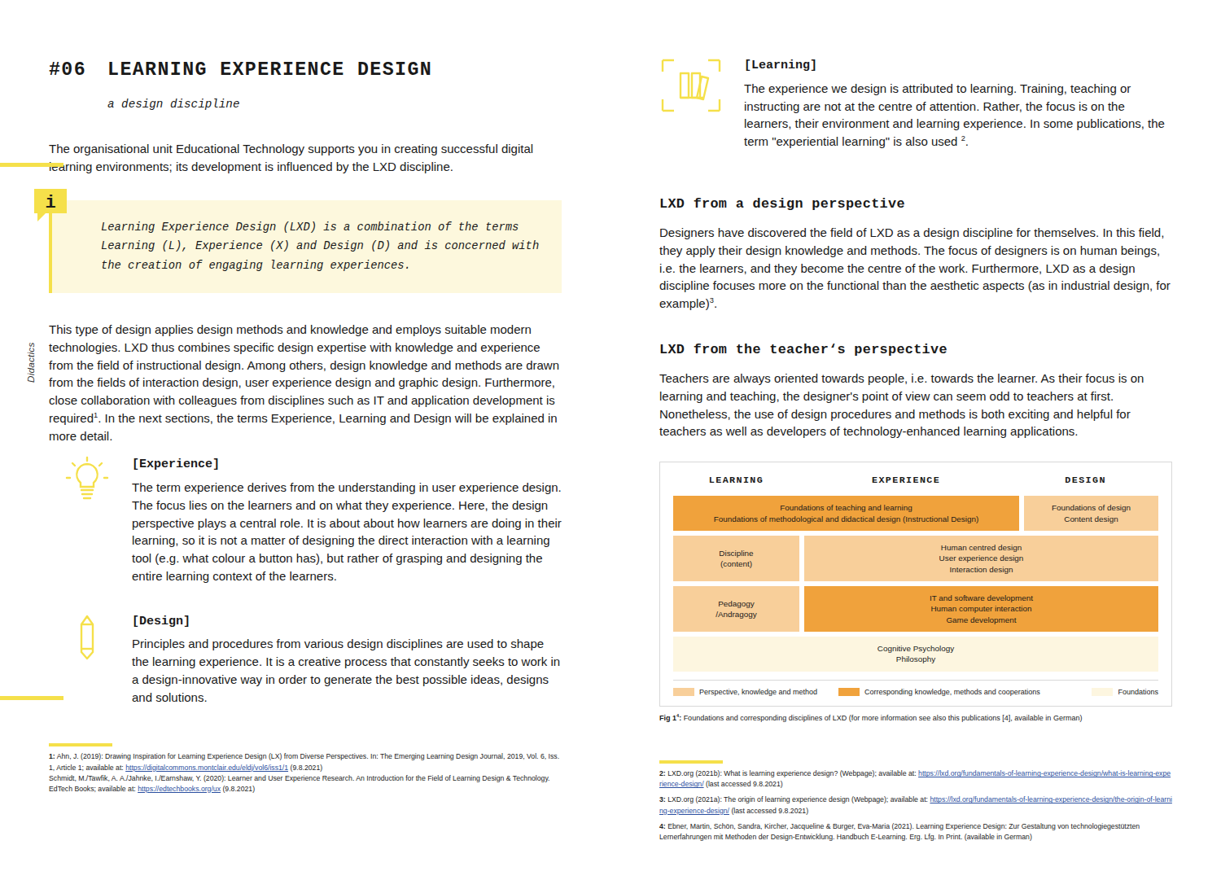Didactics
#06 LEARNING EXPERIENCE DESIGN
a design discipline
The organisational unit Educational Technology supports you in creating successful digital learning environments; its development is influenced by the LXD discipline.
i
Learning Experience Design (LXD) is a combination of the terms Learning (L), Experience (X) and Design (D) and is concerned with the creation of engaging learning experiences.
This type of design applies design methods and knowledge and employs suitable modern technologies. LXD thus combines specific design expertise with knowledge and experience from the field of instructional design. Among others, design knowledge and methods are drawn from the fields of interaction design, user experience design and graphic design. Furthermore, close collaboration with colleagues from disciplines such as IT and application development is required1. In the next sections, the terms Experience, Learning and Design will be explained in more detail.
[Experience]
The term experience derives from the understanding in user experience design. The focus lies on the learners and on what they experience. Here, the design perspective plays a central role. It is about about how learners are doing in their learning, so it is not a matter of designing the direct interaction with a learning tool (e.g. what colour a button has), but rather of grasping and designing the entire learning context of the learners.
[Design]
Principles and procedures from various design disciplines are used to shape the learning experience. It is a creative process that constantly seeks to work in a design-innovative way in order to generate the best possible ideas, designs and solutions.
1: Ahn, J. (2019): Drawing Inspiration for Learning Experience Design (LX) from Diverse Perspectives. In: The Emerging Learning Design Journal, 2019, Vol. 6, Iss. 1, Article 1; available at: https://digitalcommons.montclair.edu/eldj/vol6/iss1/1 (9.8.2021)
Schmidt, M./Tawfik, A. A./Jahnke, I./Earnshaw, Y. (2020): Learner and User Experience Research. An Introduction for the Field of Learning Design & Technology. EdTech Books; available at: https://edtechbooks.org/ux (9.8.2021)
[Learning]
The experience we design is attributed to learning. Training, teaching or instructing are not at the centre of attention. Rather, the focus is on the learners, their environment and learning experience. In some publications, the term "experiential learning" is also used 2.
LXD from a design perspective
Designers have discovered the field of LXD as a design discipline for themselves. In this field, they apply their design knowledge and methods. The focus of designers is on human beings, i.e. the learners, and they become the centre of the work. Furthermore, LXD as a design discipline focuses more on the functional than the aesthetic aspects (as in industrial design, for example)3.
LXD from the teacher‘s perspective
Teachers are always oriented towards people, i.e. towards the learner. As their focus is on learning and teaching, the designer's point of view can seem odd to teachers at first. Nonetheless, the use of design procedures and methods is both exciting and helpful for teachers as well as developers of technology-enhanced learning applications.
LEARNING EXPERIENCE DESIGN
Foundations of teaching and learning
Foundations of methodological and didactical design (Instructional Design)
Foundations of design
Content design
Discipline
(content)
Human centred design
User experience design
Interaction design
Pedagogy
/Andragogy
IT and software development
Human computer interaction
Game development
Cognitive Psychology
Philosophy
Perspective, knowledge and method Corresponding knowledge, methods and cooperations Foundations
Fig 14: Foundations and corresponding disciplines of LXD (for more information see also this publications [4], available in German)
2: LXD.org (2021b): What is learning experience design? (Webpage); available at: https://lxd.org/fundamentals-of-learning-experience-design/what-is-learning-experience-design/ (last accessed 9.8.2021)
3: LXD.org (2021a): The origin of learning experience design (Webpage); available at: https://lxd.org/fundamentals-of-learning-experience-design/the-origin-of-learning-experience-design/ (last accessed 9.8.2021)
4: Ebner, Martin, Schön, Sandra, Kircher, Jacqueline & Burger, Eva-Maria (2021). Learning Experience Design: Zur Gestaltung von technologiegestützten Lernerfahrungen mit Methoden der Design-Entwicklung. Handbuch E-Learning. Erg. Lfg. In Print. (available in German)